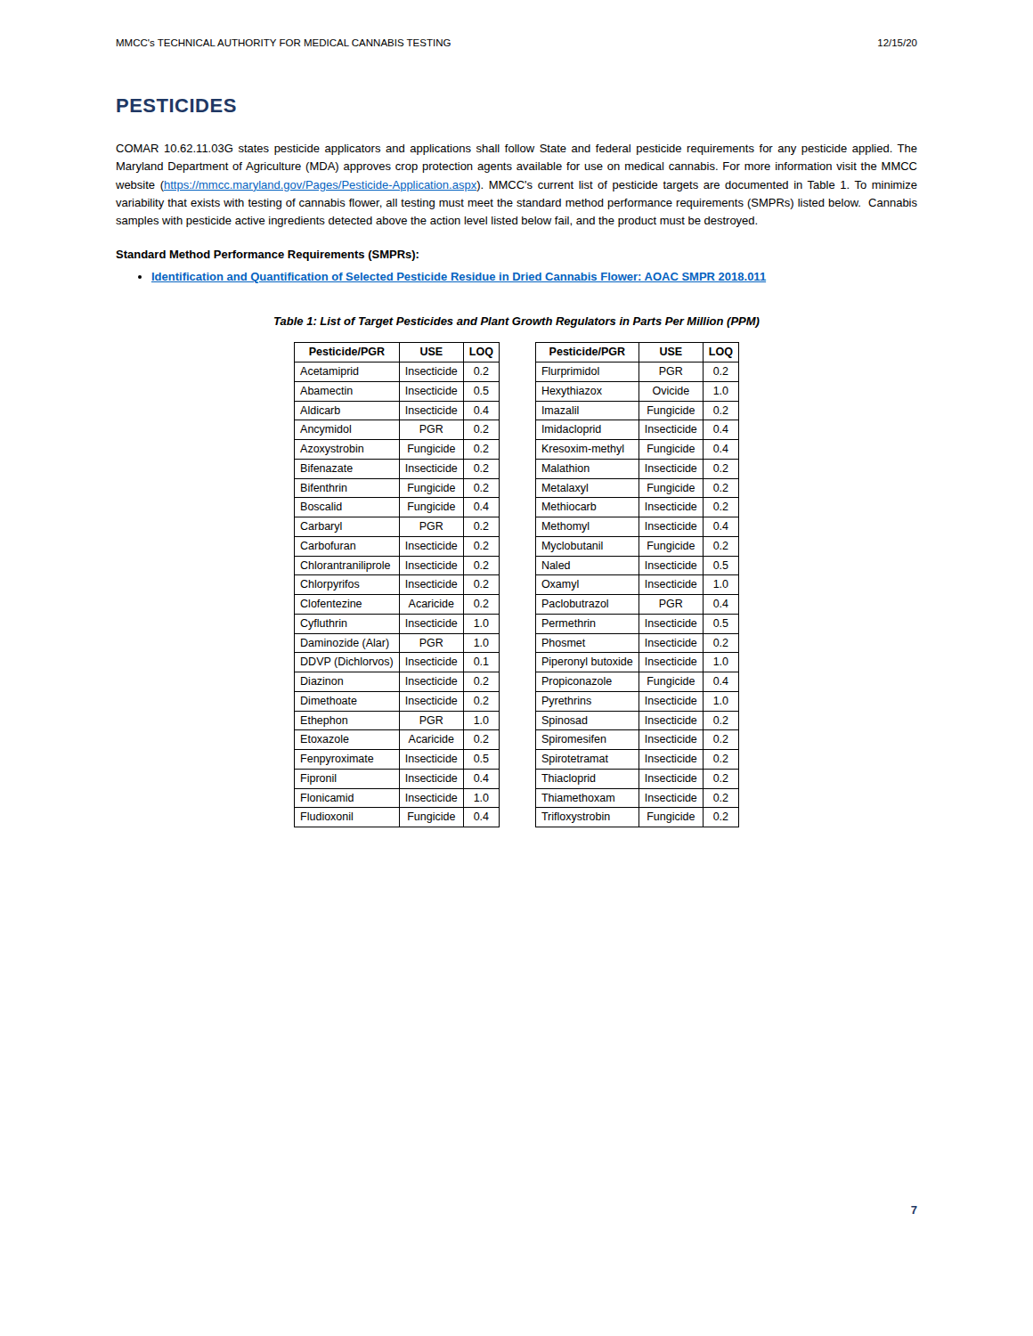MMCC's TECHNICAL AUTHORITY FOR MEDICAL CANNABIS TESTING 12/15/20
PESTICIDES
COMAR 10.62.11.03G states pesticide applicators and applications shall follow State and federal pesticide requirements for any pesticide applied. The Maryland Department of Agriculture (MDA) approves crop protection agents available for use on medical cannabis. For more information visit the MMCC website (https://mmcc.maryland.gov/Pages/Pesticide-Application.aspx). MMCC's current list of pesticide targets are documented in Table 1. To minimize variability that exists with testing of cannabis flower, all testing must meet the standard method performance requirements (SMPRs) listed below. Cannabis samples with pesticide active ingredients detected above the action level listed below fail, and the product must be destroyed.
Standard Method Performance Requirements (SMPRs):
Identification and Quantification of Selected Pesticide Residue in Dried Cannabis Flower: AOAC SMPR 2018.011
Table 1: List of Target Pesticides and Plant Growth Regulators in Parts Per Million (PPM)
| Pesticide/PGR | USE | LOQ |
| --- | --- | --- |
| Acetamiprid | Insecticide | 0.2 |
| Abamectin | Insecticide | 0.5 |
| Aldicarb | Insecticide | 0.4 |
| Ancymidol | PGR | 0.2 |
| Azoxystrobin | Fungicide | 0.2 |
| Bifenazate | Insecticide | 0.2 |
| Bifenthrin | Fungicide | 0.2 |
| Boscalid | Fungicide | 0.4 |
| Carbaryl | PGR | 0.2 |
| Carbofuran | Insecticide | 0.2 |
| Chlorantraniliprole | Insecticide | 0.2 |
| Chlorpyrifos | Insecticide | 0.2 |
| Clofentezine | Acaricide | 0.2 |
| Cyfluthrin | Insecticide | 1.0 |
| Daminozide (Alar) | PGR | 1.0 |
| DDVP (Dichlorvos) | Insecticide | 0.1 |
| Diazinon | Insecticide | 0.2 |
| Dimethoate | Insecticide | 0.2 |
| Ethephon | PGR | 1.0 |
| Etoxazole | Acaricide | 0.2 |
| Fenpyroximate | Insecticide | 0.5 |
| Fipronil | Insecticide | 0.4 |
| Flonicamid | Insecticide | 1.0 |
| Fludioxonil | Fungicide | 0.4 |
| Pesticide/PGR | USE | LOQ |
| --- | --- | --- |
| Flurprimidol | PGR | 0.2 |
| Hexythiazox | Ovicide | 1.0 |
| Imazalil | Fungicide | 0.2 |
| Imidacloprid | Insecticide | 0.4 |
| Kresoxim-methyl | Fungicide | 0.4 |
| Malathion | Insecticide | 0.2 |
| Metalaxyl | Fungicide | 0.2 |
| Methiocarb | Insecticide | 0.2 |
| Methomyl | Insecticide | 0.4 |
| Myclobutanil | Fungicide | 0.2 |
| Naled | Insecticide | 0.5 |
| Oxamyl | Insecticide | 1.0 |
| Paclobutrazol | PGR | 0.4 |
| Permethrin | Insecticide | 0.5 |
| Phosmet | Insecticide | 0.2 |
| Piperonyl butoxide | Insecticide | 1.0 |
| Propiconazole | Fungicide | 0.4 |
| Pyrethrins | Insecticide | 1.0 |
| Spinosad | Insecticide | 0.2 |
| Spiromesifen | Insecticide | 0.2 |
| Spirotetramat | Insecticide | 0.2 |
| Thiacloprid | Insecticide | 0.2 |
| Thiamethoxam | Insecticide | 0.2 |
| Trifloxystrobin | Fungicide | 0.2 |
7